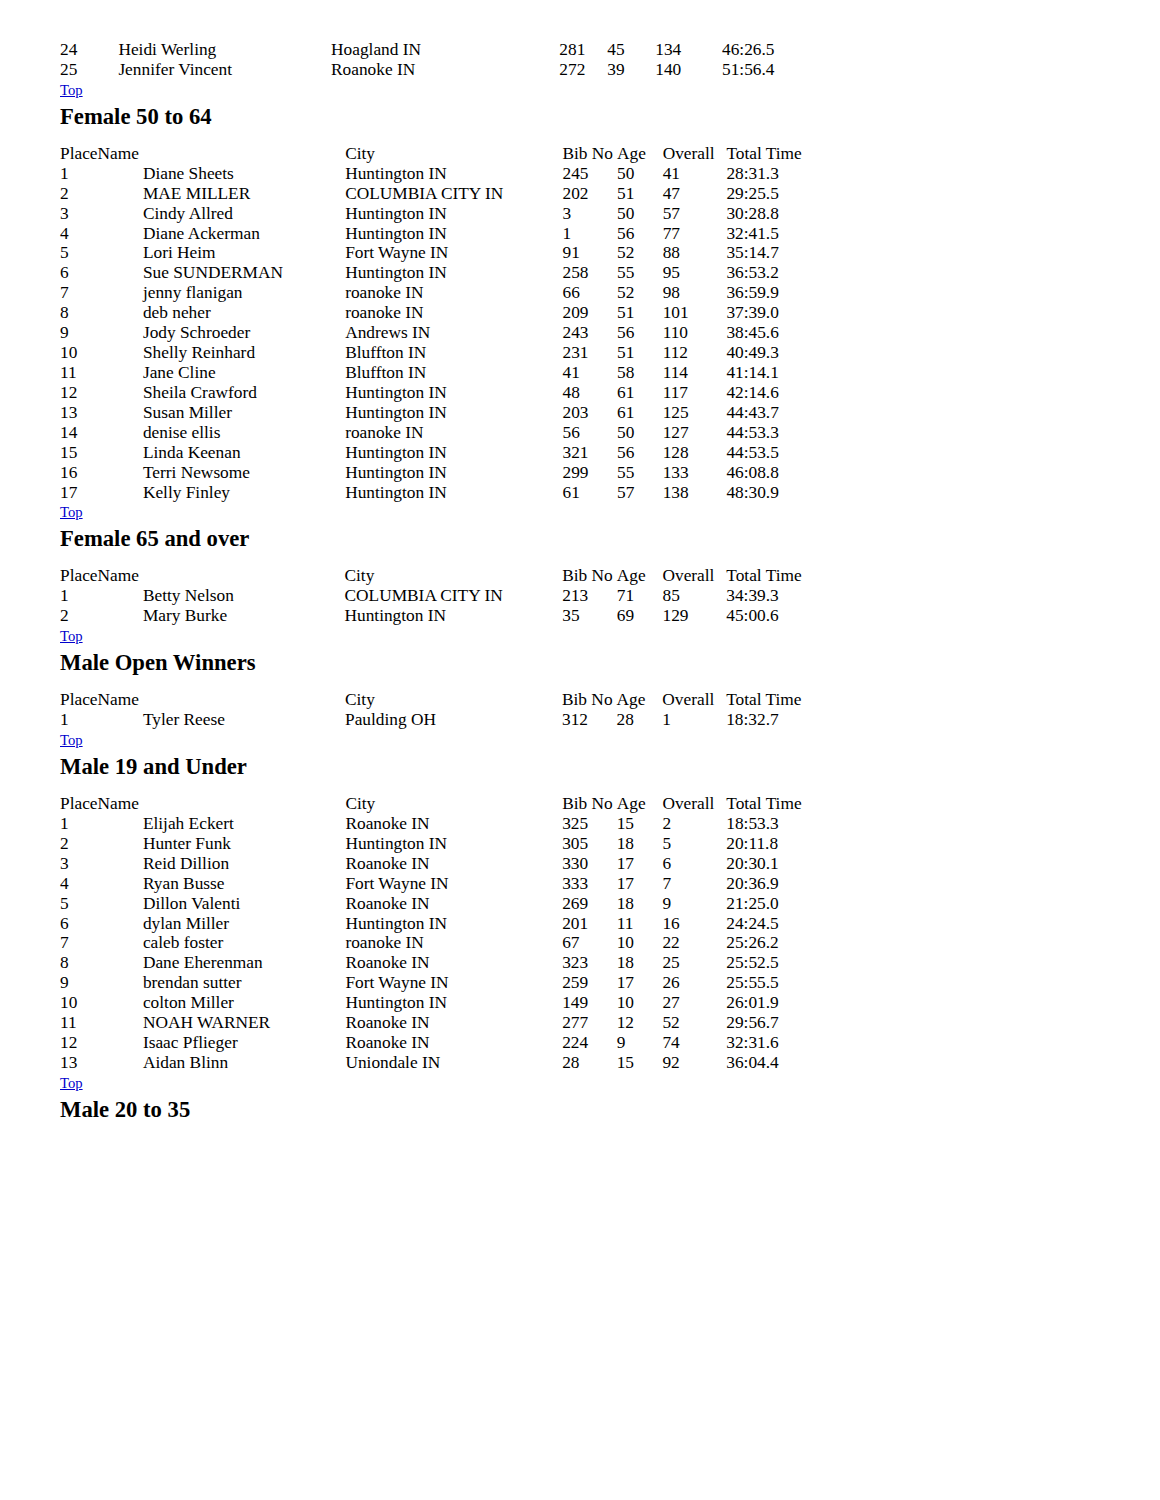| 24 | Heidi Werling | Hoagland IN | 281 | 45 | 134 | 46:26.5 |
| 25 | Jennifer Vincent | Roanoke IN | 272 | 39 | 140 | 51:56.4 |
Top
Female 50 to 64
| PlaceName | | City | Bib No | Age | Overall | Total Time |
| --- | --- | --- | --- | --- | --- | --- |
| 1 | Diane Sheets | Huntington IN | 245 | 50 | 41 | 28:31.3 |
| 2 | MAE MILLER | COLUMBIA CITY IN | 202 | 51 | 47 | 29:25.5 |
| 3 | Cindy Allred | Huntington IN | 3 | 50 | 57 | 30:28.8 |
| 4 | Diane Ackerman | Huntington IN | 1 | 56 | 77 | 32:41.5 |
| 5 | Lori Heim | Fort Wayne IN | 91 | 52 | 88 | 35:14.7 |
| 6 | Sue SUNDERMAN | Huntington IN | 258 | 55 | 95 | 36:53.2 |
| 7 | jenny flanigan | roanoke IN | 66 | 52 | 98 | 36:59.9 |
| 8 | deb neher | roanoke IN | 209 | 51 | 101 | 37:39.0 |
| 9 | Jody Schroeder | Andrews IN | 243 | 56 | 110 | 38:45.6 |
| 10 | Shelly Reinhard | Bluffton IN | 231 | 51 | 112 | 40:49.3 |
| 11 | Jane Cline | Bluffton IN | 41 | 58 | 114 | 41:14.1 |
| 12 | Sheila Crawford | Huntington IN | 48 | 61 | 117 | 42:14.6 |
| 13 | Susan Miller | Huntington IN | 203 | 61 | 125 | 44:43.7 |
| 14 | denise ellis | roanoke IN | 56 | 50 | 127 | 44:53.3 |
| 15 | Linda Keenan | Huntington IN | 321 | 56 | 128 | 44:53.5 |
| 16 | Terri Newsome | Huntington IN | 299 | 55 | 133 | 46:08.8 |
| 17 | Kelly Finley | Huntington IN | 61 | 57 | 138 | 48:30.9 |
Top
Female 65 and over
| PlaceName | | City | Bib No | Age | Overall | Total Time |
| --- | --- | --- | --- | --- | --- | --- |
| 1 | Betty Nelson | COLUMBIA CITY IN | 213 | 71 | 85 | 34:39.3 |
| 2 | Mary Burke | Huntington IN | 35 | 69 | 129 | 45:00.6 |
Top
Male Open Winners
| PlaceName | | City | Bib No | Age | Overall | Total Time |
| --- | --- | --- | --- | --- | --- | --- |
| 1 | Tyler Reese | Paulding OH | 312 | 28 | 1 | 18:32.7 |
Top
Male 19 and Under
| PlaceName | | City | Bib No | Age | Overall | Total Time |
| --- | --- | --- | --- | --- | --- | --- |
| 1 | Elijah Eckert | Roanoke IN | 325 | 15 | 2 | 18:53.3 |
| 2 | Hunter Funk | Huntington IN | 305 | 18 | 5 | 20:11.8 |
| 3 | Reid Dillion | Roanoke IN | 330 | 17 | 6 | 20:30.1 |
| 4 | Ryan Busse | Fort Wayne IN | 333 | 17 | 7 | 20:36.9 |
| 5 | Dillon Valenti | Roanoke IN | 269 | 18 | 9 | 21:25.0 |
| 6 | dylan Miller | Huntington IN | 201 | 11 | 16 | 24:24.5 |
| 7 | caleb foster | roanoke IN | 67 | 10 | 22 | 25:26.2 |
| 8 | Dane Eherenman | Roanoke IN | 323 | 18 | 25 | 25:52.5 |
| 9 | brendan sutter | Fort Wayne IN | 259 | 17 | 26 | 25:55.5 |
| 10 | colton Miller | Huntington IN | 149 | 10 | 27 | 26:01.9 |
| 11 | NOAH WARNER | Roanoke IN | 277 | 12 | 52 | 29:56.7 |
| 12 | Isaac Pflieger | Roanoke IN | 224 | 9 | 74 | 32:31.6 |
| 13 | Aidan Blinn | Uniondale IN | 28 | 15 | 92 | 36:04.4 |
Top
Male 20 to 35